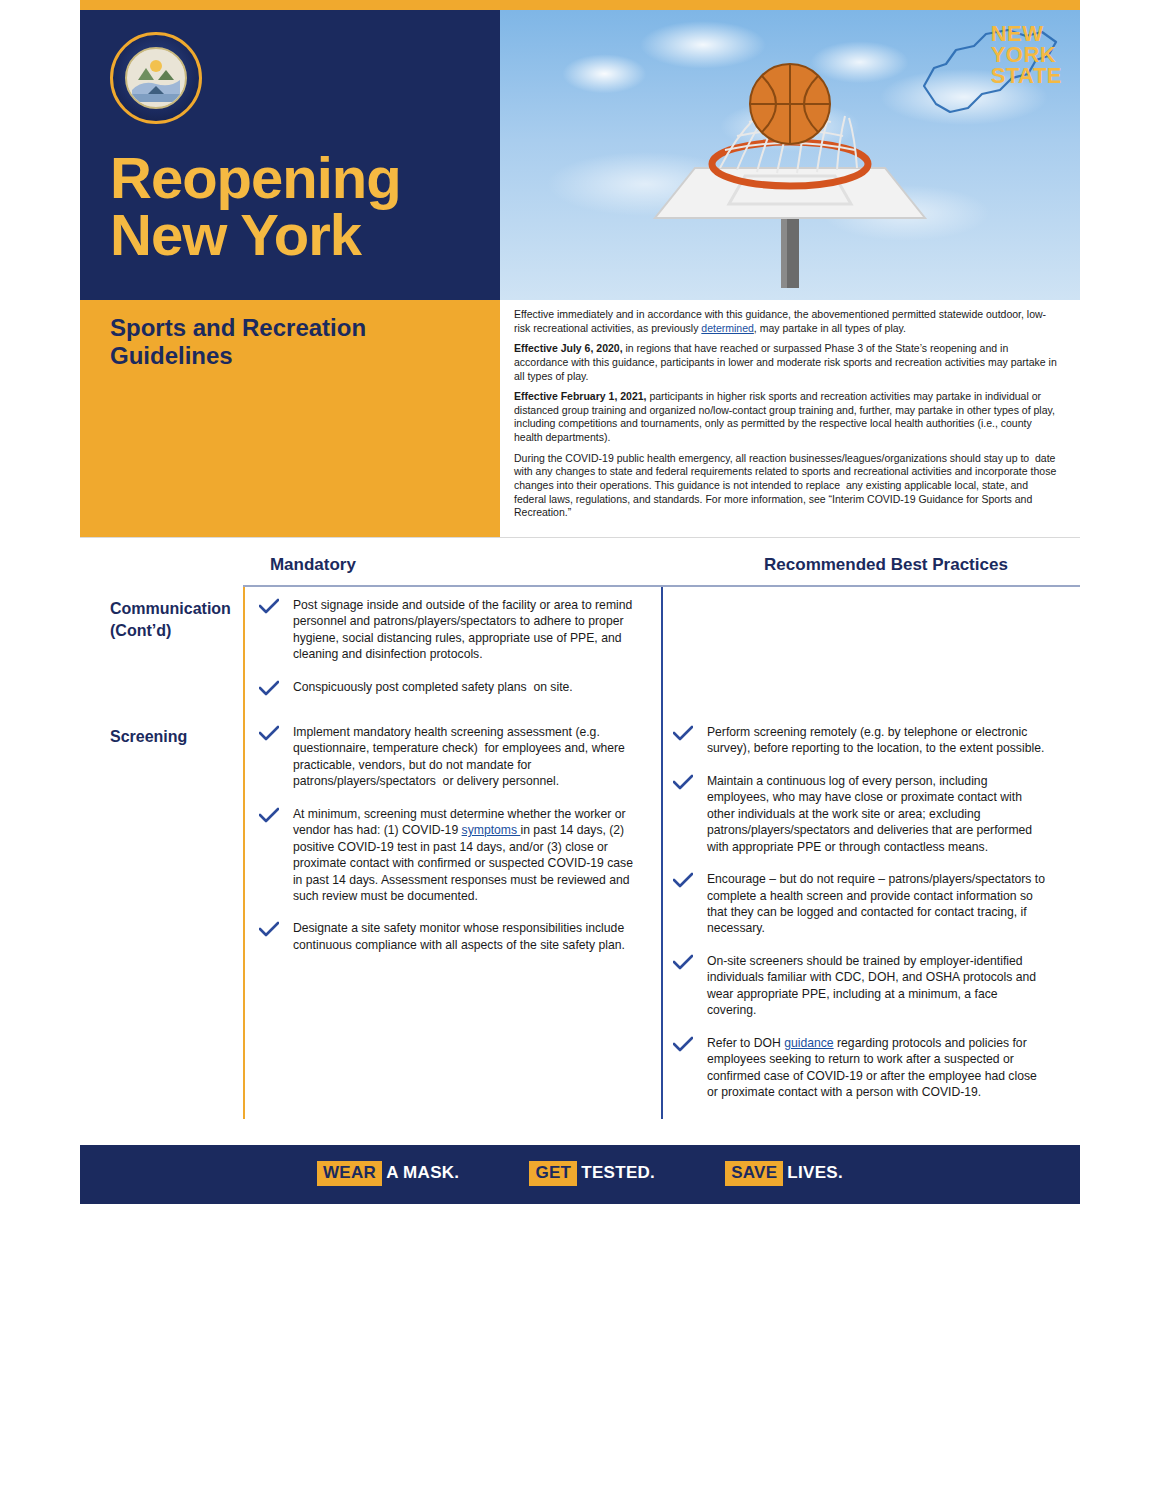Reopening
New York
NEW
YORK
STATE
Sports and Recreation
Guidelines
Effective immediately and in accordance with this guidance, the abovementioned permitted statewide outdoor, low-risk recreational activities, as previously determined, may partake in all types of play.
Effective July 6, 2020, in regions that have reached or surpassed Phase 3 of the State’s reopening and in accordance with this guidance, participants in lower and moderate risk sports and recreation activities may partake in all types of play.
Effective February 1, 2021, participants in higher risk sports and recreation activities may partake in individual or distanced group training and organized no/low-contact group training and, further, may partake in other types of play, including competitions and tournaments, only as permitted by the respective local health authorities (i.e., county health departments).
During the COVID-19 public health emergency, all reaction businesses/leagues/organizations should stay up to date with any changes to state and federal requirements related to sports and recreational activities and incorporate those changes into their operations. This guidance is not intended to replace any existing applicable local, state, and federal laws, regulations, and standards. For more information, see “Interim COVID-19 Guidance for Sports and Recreation.”
| | Mandatory | Recommended Best Practices |
| --- | --- | --- |
| Communication (Cont’d) | Post signage inside and outside of the facility or area to remind personnel and patrons/players/spectators to adhere to proper hygiene, social distancing rules, appropriate use of PPE, and cleaning and disinfection protocols. Conspicuously post completed safety plans on site. | |
| Screening | Implement mandatory health screening assessment (e.g. questionnaire, temperature check) for employees and, where practicable, vendors, but do not mandate for patrons/players/spectators or delivery personnel. At minimum, screening must determine whether the worker or vendor has had: (1) COVID-19 symptoms in past 14 days, (2) positive COVID-19 test in past 14 days, and/or (3) close or proximate contact with confirmed or suspected COVID-19 case in past 14 days. Assessment responses must be reviewed and such review must be documented. Designate a site safety monitor whose responsibilities include continuous compliance with all aspects of the site safety plan. | Perform screening remotely (e.g. by telephone or electronic survey), before reporting to the location, to the extent possible. Maintain a continuous log of every person, including employees, who may have close or proximate contact with other individuals at the work site or area; excluding patrons/players/spectators and deliveries that are performed with appropriate PPE or through contactless means. Encourage – but do not require – patrons/players/spectators to complete a health screen and provide contact information so that they can be logged and contacted for contact tracing, if necessary. On-site screeners should be trained by employer-identified individuals familiar with CDC, DOH, and OSHA protocols and wear appropriate PPE, including at a minimum, a face covering. Refer to DOH guidance regarding protocols and policies for employees seeking to return to work after a suspected or confirmed case of COVID-19 or after the employee had close or proximate contact with a person with COVID-19. |
WEARA MASK.
GETTESTED.
SAVELIVES.